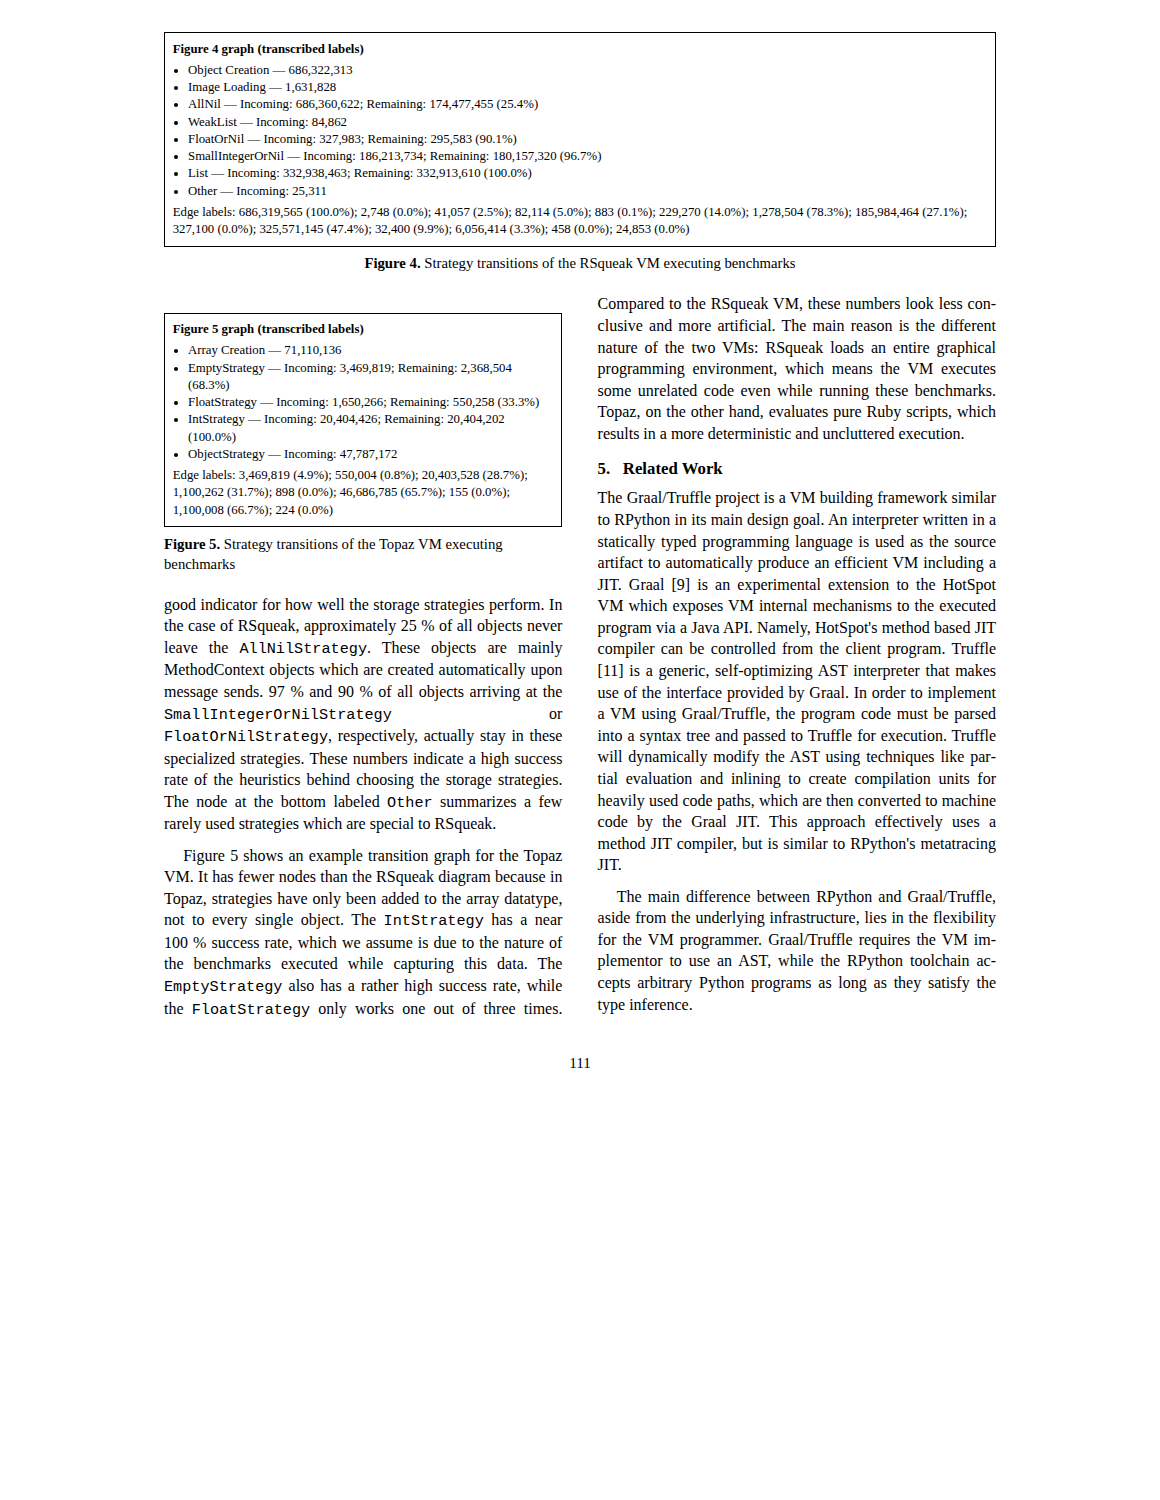Figure 4 graph (transcribed labels)
Object Creation — 686,322,313
Image Loading — 1,631,828
AllNil — Incoming: 686,360,622; Remaining: 174,477,455 (25.4%)
WeakList — Incoming: 84,862
FloatOrNil — Incoming: 327,983; Remaining: 295,583 (90.1%)
SmallIntegerOrNil — Incoming: 186,213,734; Remaining: 180,157,320 (96.7%)
List — Incoming: 332,938,463; Remaining: 332,913,610 (100.0%)
Other — Incoming: 25,311
Edge labels: 686,319,565 (100.0%); 2,748 (0.0%); 41,057 (2.5%); 82,114 (5.0%); 883 (0.1%); 229,270 (14.0%); 1,278,504 (78.3%); 185,984,464 (27.1%); 327,100 (0.0%); 325,571,145 (47.4%); 32,400 (9.9%); 6,056,414 (3.3%); 458 (0.0%); 24,853 (0.0%)
Figure 4. Strategy transitions of the RSqueak VM executing benchmarks
Figure 5 graph (transcribed labels)
Array Creation — 71,110,136
EmptyStrategy — Incoming: 3,469,819; Remaining: 2,368,504 (68.3%)
FloatStrategy — Incoming: 1,650,266; Remaining: 550,258 (33.3%)
IntStrategy — Incoming: 20,404,426; Remaining: 20,404,202 (100.0%)
ObjectStrategy — Incoming: 47,787,172
Edge labels: 3,469,819 (4.9%); 550,004 (0.8%); 20,403,528 (28.7%); 1,100,262 (31.7%); 898 (0.0%); 46,686,785 (65.7%); 155 (0.0%); 1,100,008 (66.7%); 224 (0.0%)
Figure 5. Strategy transitions of the Topaz VM executing benchmarks
good indicator for how well the storage strategies perform. In the case of RSqueak, approximately 25 % of all objects never leave the AllNilStrategy. These objects are mainly MethodContext objects which are created automatically upon message sends. 97 % and 90 % of all objects arriving at the SmallIntegerOrNilStrategy or FloatOrNilStrategy, respectively, actually stay in these specialized strategies. These numbers indicate a high success rate of the heuristics behind choosing the storage strategies. The node at the bottom labeled Other summarizes a few rarely used strategies which are special to RSqueak.
Figure 5 shows an example transition graph for the Topaz VM. It has fewer nodes than the RSqueak diagram because in Topaz, strategies have only been added to the array datatype, not to every single object. The IntStrategy has a near 100 % success rate, which we assume is due to the nature of the benchmarks executed while capturing this data. The EmptyStrategy also has a rather high success rate, while the FloatStrategy only works one out of three times. Compared to the RSqueak VM, these numbers look less conclusive and more artificial. The main reason is the different nature of the two VMs: RSqueak loads an entire graphical programming environment, which means the VM executes some unrelated code even while running these benchmarks. Topaz, on the other hand, evaluates pure Ruby scripts, which results in a more deterministic and uncluttered execution.
5. Related Work
The Graal/Truffle project is a VM building framework similar to RPython in its main design goal. An interpreter written in a statically typed programming language is used as the source artifact to automatically produce an efficient VM including a JIT. Graal [9] is an experimental extension to the HotSpot VM which exposes VM internal mechanisms to the executed program via a Java API. Namely, HotSpot's method based JIT compiler can be controlled from the client program. Truffle [11] is a generic, self-optimizing AST interpreter that makes use of the interface provided by Graal. In order to implement a VM using Graal/Truffle, the program code must be parsed into a syntax tree and passed to Truffle for execution. Truffle will dynamically modify the AST using techniques like partial evaluation and inlining to create compilation units for heavily used code paths, which are then converted to machine code by the Graal JIT. This approach effectively uses a method JIT compiler, but is similar to RPython's metatracing JIT.
The main difference between RPython and Graal/Truffle, aside from the underlying infrastructure, lies in the flexibility for the VM programmer. Graal/Truffle requires the VM implementor to use an AST, while the RPython toolchain accepts arbitrary Python programs as long as they satisfy the type inference.
111